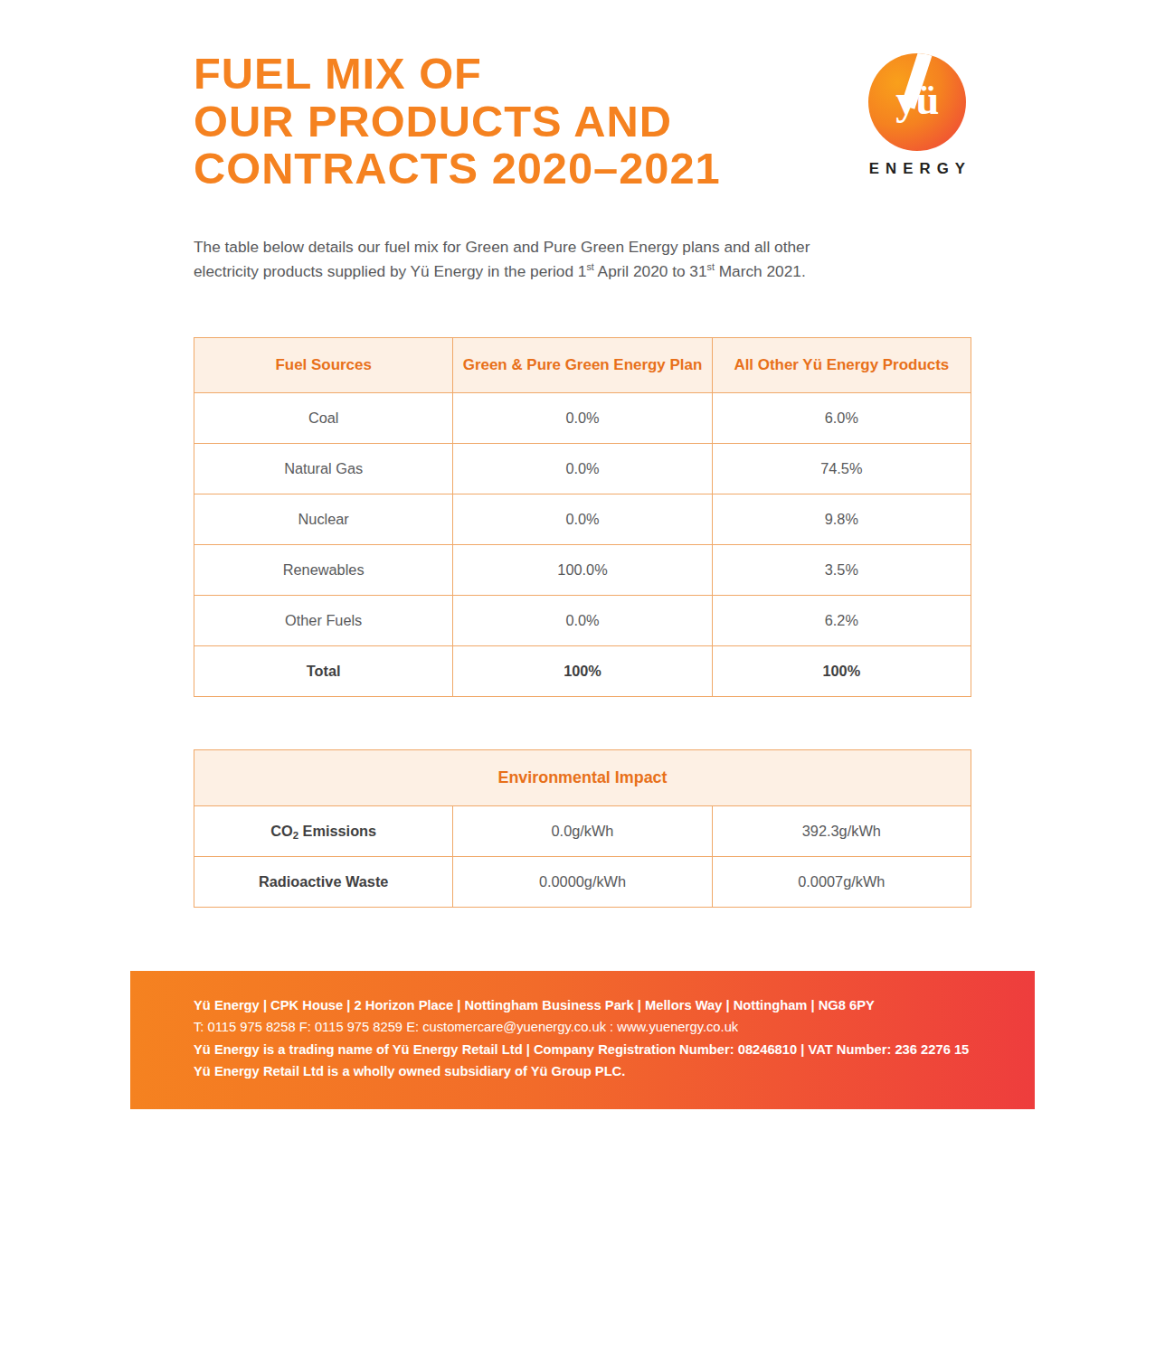Fuel Mix of
Our Products and
Contracts 2020–2021
yü
Energy
The table below details our fuel mix for Green and Pure Green Energy plans and all other electricity products supplied by Yü Energy in the period 1st April 2020 to 31st March 2021.
| Fuel Sources | Green & Pure Green Energy Plan | All Other Yü Energy Products |
| --- | --- | --- |
| Coal | 0.0% | 6.0% |
| Natural Gas | 0.0% | 74.5% |
| Nuclear | 0.0% | 9.8% |
| Renewables | 100.0% | 3.5% |
| Other Fuels | 0.0% | 6.2% |
| Total | 100% | 100% |
Environmental Impact
| CO 2 Emissions | 0.0g/kWh | 392.3g/kWh |
| Radioactive Waste | 0.0000g/kWh | 0.0007g/kWh |
Yü Energy | CPK House | 2 Horizon Place | Nottingham Business Park | Mellors Way | Nottingham | NG8 6PY
T: 0115 975 8258 F: 0115 975 8259 E: customercare@yuenergy.co.uk : www.yuenergy.co.uk
Yü Energy is a trading name of Yü Energy Retail Ltd | Company Registration Number: 08246810 | VAT Number: 236 2276 15
Yü Energy Retail Ltd is a wholly owned subsidiary of Yü Group PLC.